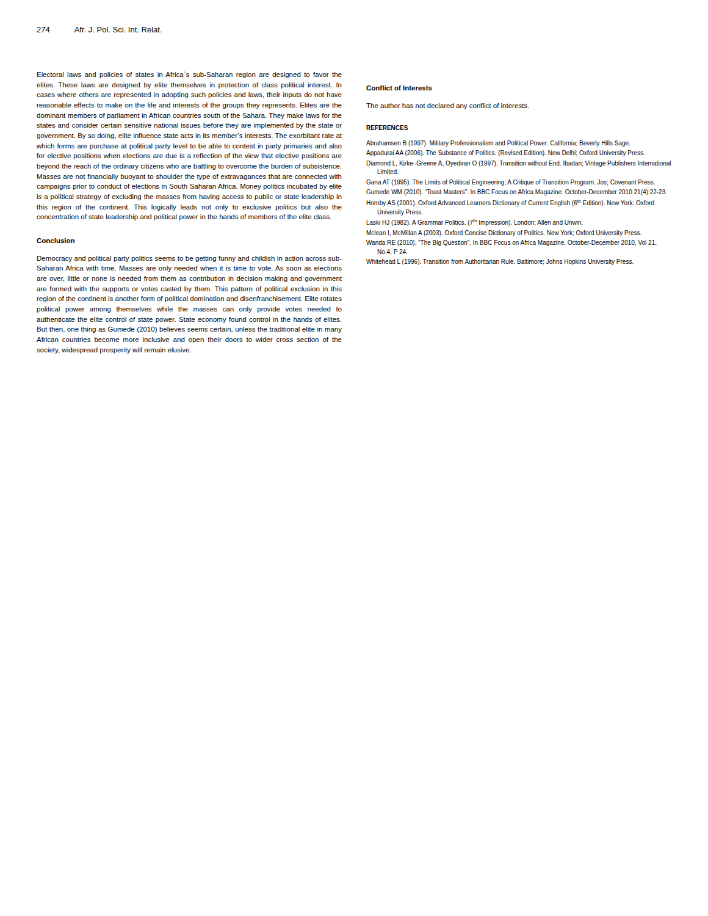274 Afr. J. Pol. Sci. Int. Relat.
Electoral laws and policies of states in Africa`s sub-Saharan region are designed to favor the elites. These laws are designed by elite themselves in protection of class political interest. In cases where others are represented in adopting such policies and laws, their inputs do not have reasonable effects to make on the life and interests of the groups they represents. Elites are the dominant members of parliament in African countries south of the Sahara. They make laws for the states and consider certain sensitive national issues before they are implemented by the state or government. By so doing, elite influence state acts in its member’s interests. The exorbitant rate at which forms are purchase at political party level to be able to contest in party primaries and also for elective positions when elections are due is a reflection of the view that elective positions are beyond the reach of the ordinary citizens who are battling to overcome the burden of subsistence. Masses are not financially buoyant to shoulder the type of extravagances that are connected with campaigns prior to conduct of elections in South Saharan Africa. Money politics incubated by elite is a political strategy of excluding the masses from having access to public or state leadership in this region of the continent. This logically leads not only to exclusive politics but also the concentration of state leadership and political power in the hands of members of the elite class.
Conclusion
Democracy and political party politics seems to be getting funny and childish in action across sub-Saharan Africa with time. Masses are only needed when it is time to vote. As soon as elections are over, little or none is needed from them as contribution in decision making and government are formed with the supports or votes casted by them. This pattern of political exclusion in this region of the continent is another form of political domination and disenfranchisement. Elite rotates political power among themselves while the masses can only provide votes needed to authenticate the elite control of state power. State economy found control in the hands of elites. But then, one thing as Gumede (2010) believes seems certain, unless the traditional elite in many African countries become more inclusive and open their doors to wider cross section of the society, widespread prosperity will remain elusive.
Conflict of Interests
The author has not declared any conflict of interests.
REFERENCES
Abrahamsen B (1997). Military Professionalism and Political Power. California; Beverly Hills Sage.
Appadurai AA (2006). The Substance of Politics. (Revised Edition). New Delhi; Oxford University Press.
Diamond L, Kirke–Greene A, Oyediran O (1997). Transition without End. Ibadan; Vintage Publishers International Limited.
Gana AT (1995). The Limits of Political Engineering; A Critique of Transition Program. Jos; Covenant Press.
Gumede WM (2010). “Toast Masters”. In BBC Focus on Africa Magazine. October-December 2010 21(4):22-23.
Hornby AS (2001). Oxford Advanced Learners Dictionary of Current English (6th Edition). New York; Oxford University Press.
Laski HJ (1982). A Grammar Politics. (7th Impression). London; Allen and Unwin.
Mclean I, McMillan A (2003). Oxford Concise Dictionary of Politics. New York; Oxford University Press.
Wanda RE (2010). “The Big Question”. In BBC Focus on Africa Magazine. October-December 2010, Vol 21, No.4, P 24.
Whitehead L (1996). Transition from Authoritarian Rule. Baltimore; Johns Hopkins University Press.